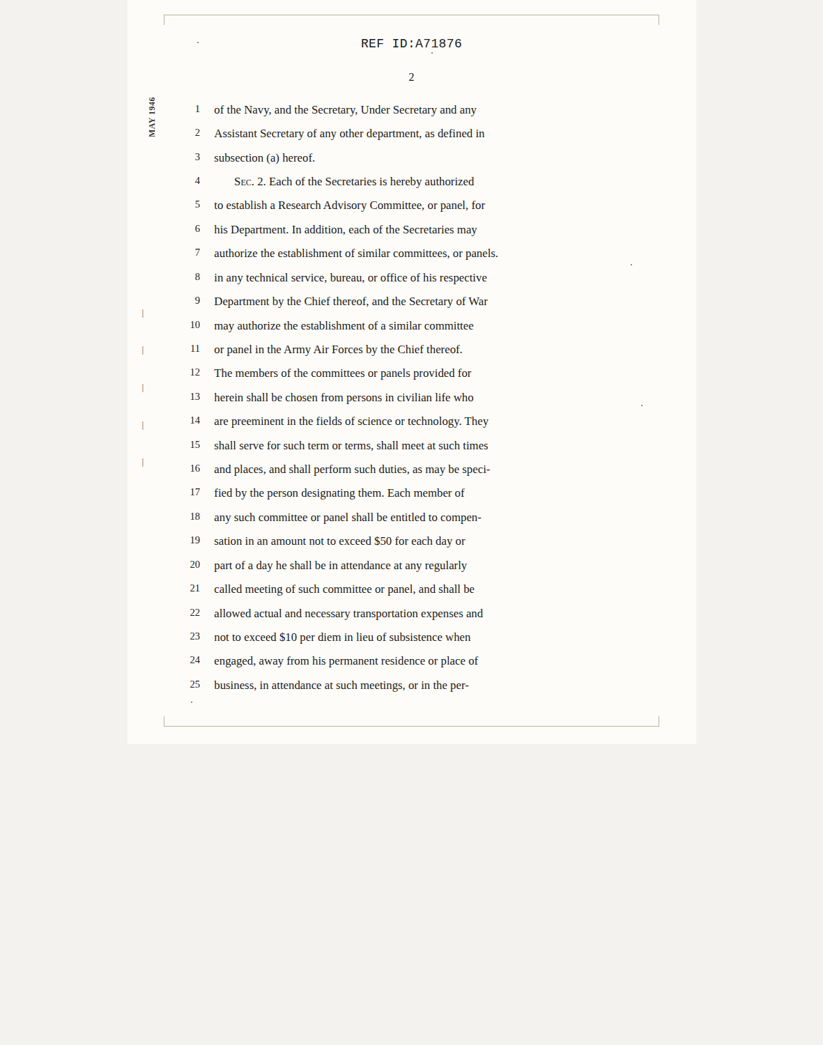REF ID:A71876
2
MAY 1946
| | | | |
of the Navy, and the Secretary, Under Secretary and any
Assistant Secretary of any other department, as defined in
subsection (a) hereof.
Sec. 2. Each of the Secretaries is hereby authorized
to establish a Research Advisory Committee, or panel, for
his Department. In addition, each of the Secretaries may
authorize the establishment of similar committees, or panels.
in any technical service, bureau, or office of his respective
Department by the Chief thereof, and the Secretary of War
may authorize the establishment of a similar committee
or panel in the Army Air Forces by the Chief thereof.
The members of the committees or panels provided for
herein shall be chosen from persons in civilian life who
are preeminent in the fields of science or technology. They
shall serve for such term or terms, shall meet at such times
and places, and shall perform such duties, as may be speci-
fied by the person designating them. Each member of
any such committee or panel shall be entitled to compen-
sation in an amount not to exceed $50 for each day or
part of a day he shall be in attendance at any regularly
called meeting of such committee or panel, and shall be
allowed actual and necessary transportation expenses and
not to exceed $10 per diem in lieu of subsistence when
engaged, away from his permanent residence or place of
business, in attendance at such meetings, or in the per-